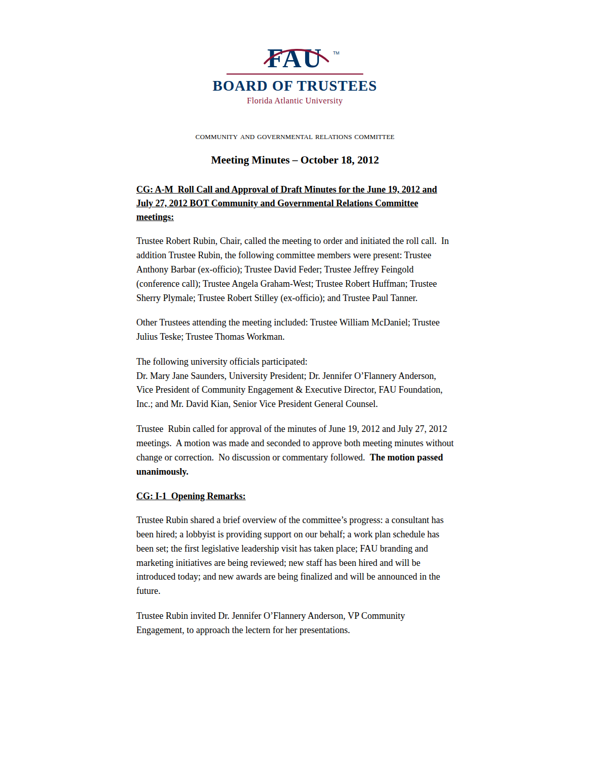FAU TM BOARD OF TRUSTEES Florida Atlantic University
Community and Governmental Relations Committee
Meeting Minutes – October 18, 2012
CG: A-M Roll Call and Approval of Draft Minutes for the June 19, 2012 and July 27, 2012 BOT Community and Governmental Relations Committee meetings:
Trustee Robert Rubin, Chair, called the meeting to order and initiated the roll call. In addition Trustee Rubin, the following committee members were present: Trustee Anthony Barbar (ex-officio); Trustee David Feder; Trustee Jeffrey Feingold (conference call); Trustee Angela Graham-West; Trustee Robert Huffman; Trustee Sherry Plymale; Trustee Robert Stilley (ex-officio); and Trustee Paul Tanner.
Other Trustees attending the meeting included: Trustee William McDaniel; Trustee Julius Teske; Trustee Thomas Workman.
The following university officials participated:
Dr. Mary Jane Saunders, University President; Dr. Jennifer O’Flannery Anderson, Vice President of Community Engagement & Executive Director, FAU Foundation, Inc.; and Mr. David Kian, Senior Vice President General Counsel.
Trustee Rubin called for approval of the minutes of June 19, 2012 and July 27, 2012 meetings. A motion was made and seconded to approve both meeting minutes without change or correction. No discussion or commentary followed. The motion passed unanimously.
CG: I-1 Opening Remarks:
Trustee Rubin shared a brief overview of the committee’s progress: a consultant has been hired; a lobbyist is providing support on our behalf; a work plan schedule has been set; the first legislative leadership visit has taken place; FAU branding and marketing initiatives are being reviewed; new staff has been hired and will be introduced today; and new awards are being finalized and will be announced in the future.
Trustee Rubin invited Dr. Jennifer O’Flannery Anderson, VP Community Engagement, to approach the lectern for her presentations.